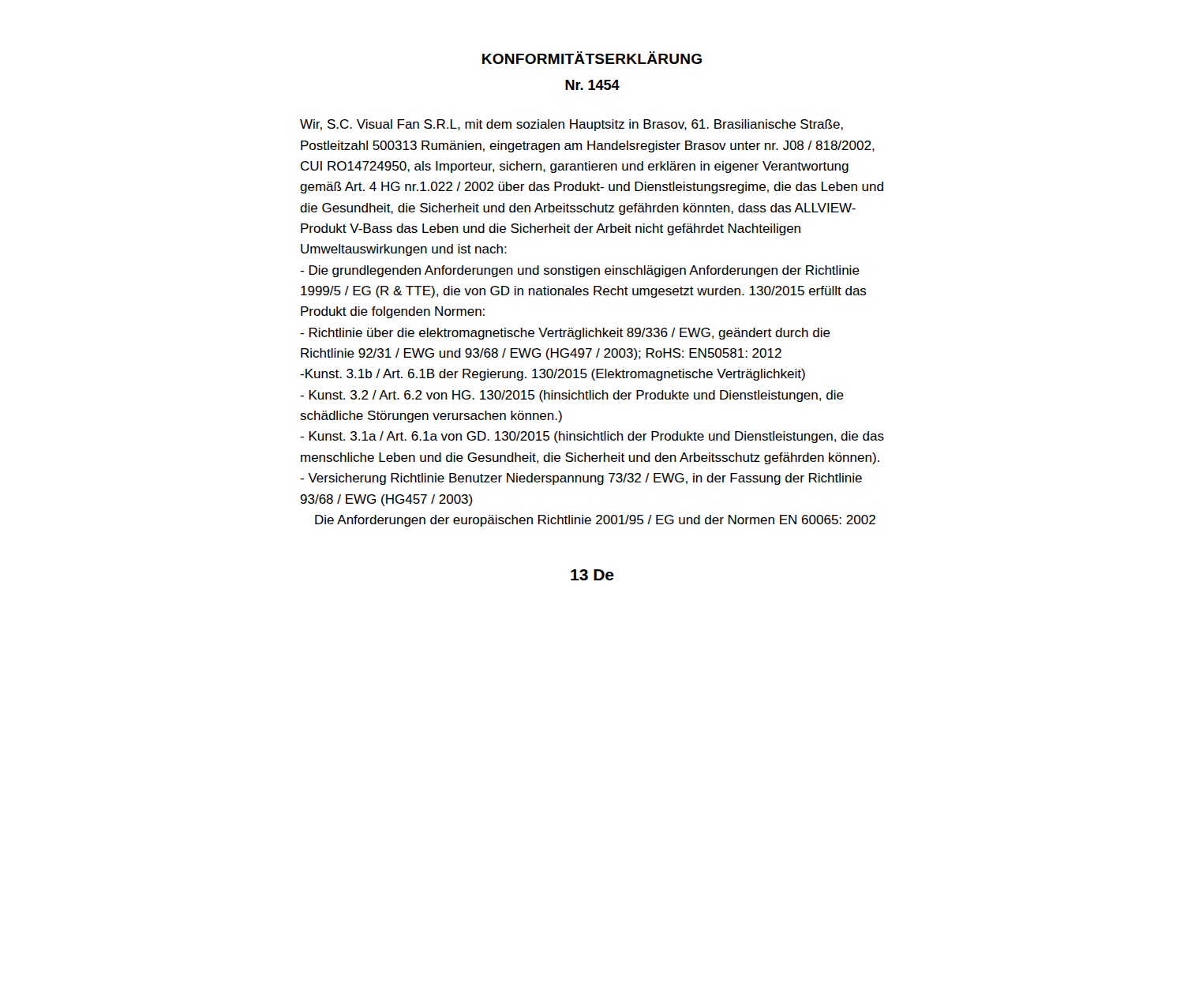KONFORMITÄTSERKLÄRUNG
Nr. 1454
Wir, S.C. Visual Fan S.R.L, mit dem sozialen Hauptsitz in Brasov, 61. Brasilianische Straße, Postleitzahl 500313 Rumänien, eingetragen am Handelsregister Brasov unter nr. J08 / 818/2002, CUI RO14724950, als Importeur, sichern, garantieren und erklären in eigener Verantwortung gemäß Art. 4 HG nr.1.022 / 2002 über das Produkt- und Dienstleistungsregime, die das Leben und die Gesundheit, die Sicherheit und den Arbeitsschutz gefährden könnten, dass das ALLVIEW-Produkt V-Bass das Leben und die Sicherheit der Arbeit nicht gefährdet Nachteiligen Umweltauswirkungen und ist nach:
- Die grundlegenden Anforderungen und sonstigen einschlägigen Anforderungen der Richtlinie 1999/5 / EG (R & TTE), die von GD in nationales Recht umgesetzt wurden. 130/2015 erfüllt das Produkt die folgenden Normen:
- Richtlinie über die elektromagnetische Verträglichkeit 89/336 / EWG, geändert durch die Richtlinie 92/31 / EWG und 93/68 / EWG (HG497 / 2003); RoHS: EN50581: 2012
-Kunst. 3.1b / Art. 6.1B der Regierung. 130/2015 (Elektromagnetische Verträglichkeit)
- Kunst. 3.2 / Art. 6.2 von HG. 130/2015 (hinsichtlich der Produkte und Dienstleistungen, die schädliche Störungen verursachen können.)
- Kunst. 3.1a / Art. 6.1a von GD. 130/2015 (hinsichtlich der Produkte und Dienstleistungen, die das menschliche Leben und die Gesundheit, die Sicherheit und den Arbeitsschutz gefährden können).
- Versicherung Richtlinie Benutzer Niederspannung 73/32 / EWG, in der Fassung der Richtlinie 93/68 / EWG (HG457 / 2003)
Die Anforderungen der europäischen Richtlinie 2001/95 / EG und der Normen EN 60065: 2002
13 De